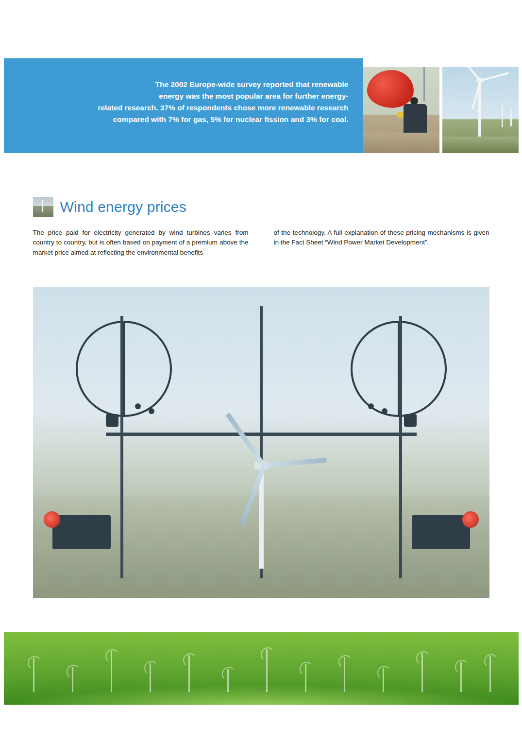The 2002 Europe-wide survey reported that renewable
energy was the most popular area for further energy-
related research. 37% of respondents chose more renewable research
compared with 7% for gas, 5% for nuclear fission and 3% for coal.
Wind energy prices
The price paid for electricity generated by wind turbines varies from country to country, but is often based on payment of a premium above the market price aimed at reflecting the environmental benefits
of the technology. A full explanation of these pricing mechanisms is given in the Fact Sheet “Wind Power Market Development”.